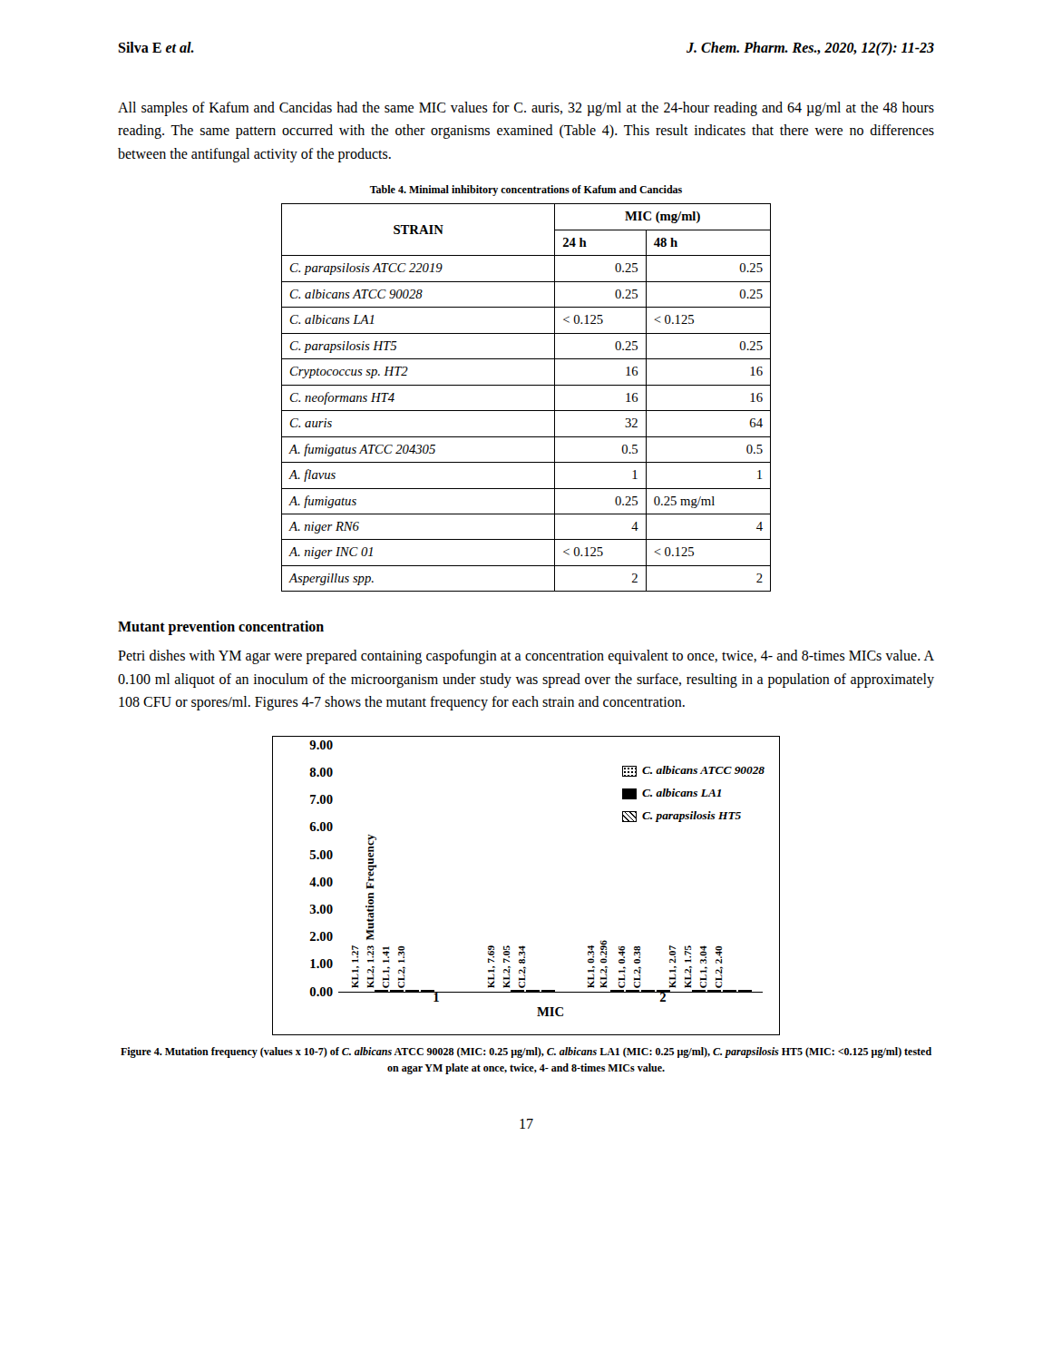Silva E et al.
J. Chem. Pharm. Res., 2020, 12(7): 11-23
All samples of Kafum and Cancidas had the same MIC values for C. auris, 32 µg/ml at the 24-hour reading and 64 µg/ml at the 48 hours reading. The same pattern occurred with the other organisms examined (Table 4). This result indicates that there were no differences between the antifungal activity of the products.
Table 4. Minimal inhibitory concentrations of Kafum and Cancidas
| STRAIN | MIC (mg/ml) |
| --- | --- |
| 24 h | 48 h |
| C. parapsilosis ATCC 22019 | 0.25 | 0.25 |
| C. albicans ATCC 90028 | 0.25 | 0.25 |
| C. albicans LA1 | < 0.125 | < 0.125 |
| C. parapsilosis HT5 | 0.25 | 0.25 |
| Cryptococcus sp. HT2 | 16 | 16 |
| C. neoformans HT4 | 16 | 16 |
| C. auris | 32 | 64 |
| A. fumigatus ATCC 204305 | 0.5 | 0.5 |
| A. flavus | 1 | 1 |
| A. fumigatus | 0.25 | 0.25 mg/ml |
| A. niger RN6 | 4 | 4 |
| A. niger INC 01 | < 0.125 | < 0.125 |
| Aspergillus spp. | 2 | 2 |
Mutant prevention concentration
Petri dishes with YM agar were prepared containing caspofungin at a concentration equivalent to once, twice, 4- and 8-times MICs value. A 0.100 ml aliquot of an inoculum of the microorganism under study was spread over the surface, resulting in a population of approximately 108 CFU or spores/ml. Figures 4-7 shows the mutant frequency for each strain and concentration.
Mutation Frequency
9.00 8.00 7.00 6.00 5.00 4.00 3.00 2.00 1.00 0.00
KL1, 1.27
KL2, 1.23
CL1, 1.41
CL2, 1.30
KL1, 6.17
KL2, 5.64
CL1, 6.98
CL2, 6.18
KL1, 7.69
KL2, 7.05
CL2, 8.34
KL1, 0.34
KL2, 0.296
CL1, 0.46
CL2, 0.38
KL1, 2.07
KL2, 1.75
CL1, 3.04
CL2, 2.40
C. albicans ATCC 90028
C. albicans LA1
C. parapsilosis HT5
1
2
MIC
Figure 4. Mutation frequency (values x 10-7) of C. albicans ATCC 90028 (MIC: 0.25 µg/ml), C. albicans LA1 (MIC: 0.25 µg/ml), C. parapsilosis HT5 (MIC: <0.125 µg/ml) tested on agar YM plate at once, twice, 4- and 8-times MICs value.
17